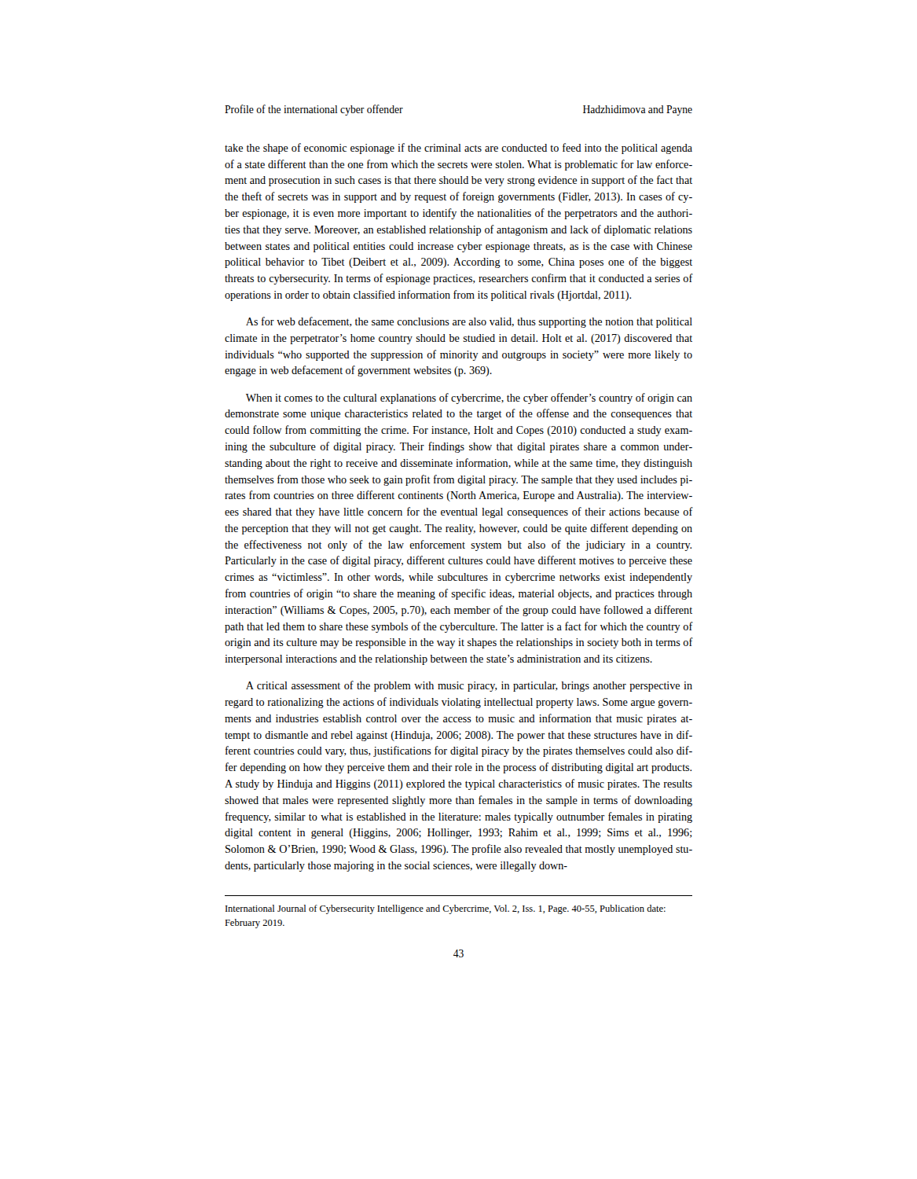Profile of the international cyber offender
Hadzhidimova and Payne
take the shape of economic espionage if the criminal acts are conducted to feed into the political agenda of a state different than the one from which the secrets were stolen. What is problematic for law enforcement and prosecution in such cases is that there should be very strong evidence in support of the fact that the theft of secrets was in support and by request of foreign governments (Fidler, 2013). In cases of cyber espionage, it is even more important to identify the nationalities of the perpetrators and the authorities that they serve. Moreover, an established relationship of antagonism and lack of diplomatic relations between states and political entities could increase cyber espionage threats, as is the case with Chinese political behavior to Tibet (Deibert et al., 2009). According to some, China poses one of the biggest threats to cybersecurity. In terms of espionage practices, researchers confirm that it conducted a series of operations in order to obtain classified information from its political rivals (Hjortdal, 2011).
As for web defacement, the same conclusions are also valid, thus supporting the notion that political climate in the perpetrator’s home country should be studied in detail. Holt et al. (2017) discovered that individuals “who supported the suppression of minority and outgroups in society” were more likely to engage in web defacement of government websites (p. 369).
When it comes to the cultural explanations of cybercrime, the cyber offender’s country of origin can demonstrate some unique characteristics related to the target of the offense and the consequences that could follow from committing the crime. For instance, Holt and Copes (2010) conducted a study examining the subculture of digital piracy. Their findings show that digital pirates share a common understanding about the right to receive and disseminate information, while at the same time, they distinguish themselves from those who seek to gain profit from digital piracy. The sample that they used includes pirates from countries on three different continents (North America, Europe and Australia). The interviewees shared that they have little concern for the eventual legal consequences of their actions because of the perception that they will not get caught. The reality, however, could be quite different depending on the effectiveness not only of the law enforcement system but also of the judiciary in a country. Particularly in the case of digital piracy, different cultures could have different motives to perceive these crimes as “victimless”. In other words, while subcultures in cybercrime networks exist independently from countries of origin “to share the meaning of specific ideas, material objects, and practices through interaction” (Williams & Copes, 2005, p.70), each member of the group could have followed a different path that led them to share these symbols of the cyberculture. The latter is a fact for which the country of origin and its culture may be responsible in the way it shapes the relationships in society both in terms of interpersonal interactions and the relationship between the state’s administration and its citizens.
A critical assessment of the problem with music piracy, in particular, brings another perspective in regard to rationalizing the actions of individuals violating intellectual property laws. Some argue governments and industries establish control over the access to music and information that music pirates attempt to dismantle and rebel against (Hinduja, 2006; 2008). The power that these structures have in different countries could vary, thus, justifications for digital piracy by the pirates themselves could also differ depending on how they perceive them and their role in the process of distributing digital art products. A study by Hinduja and Higgins (2011) explored the typical characteristics of music pirates. The results showed that males were represented slightly more than females in the sample in terms of downloading frequency, similar to what is established in the literature: males typically outnumber females in pirating digital content in general (Higgins, 2006; Hollinger, 1993; Rahim et al., 1999; Sims et al., 1996; Solomon & O’Brien, 1990; Wood & Glass, 1996). The profile also revealed that mostly unemployed students, particularly those majoring in the social sciences, were illegally down-
International Journal of Cybersecurity Intelligence and Cybercrime, Vol. 2, Iss. 1, Page. 40-55, Publication date: February 2019.
43